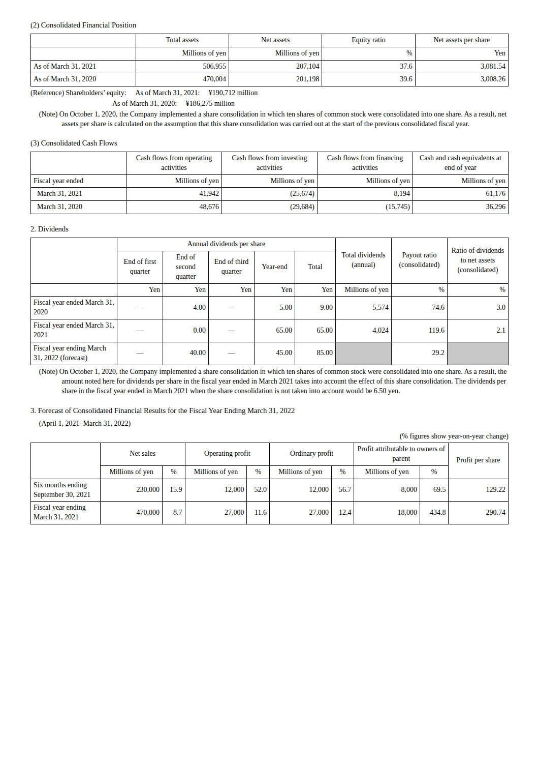(2) Consolidated Financial Position
| | Total assets | Net assets | Equity ratio | Net assets per share |
| --- | --- | --- | --- | --- |
| | Millions of yen | Millions of yen | % | Yen |
| As of March 31, 2021 | 506,955 | 207,104 | 37.6 | 3,081.54 |
| As of March 31, 2020 | 470,004 | 201,198 | 39.6 | 3,008.26 |
(Reference) Shareholders’ equity: As of March 31, 2021: ¥190,712 million
As of March 31, 2020: ¥186,275 million
(Note) On October 1, 2020, the Company implemented a share consolidation in which ten shares of common stock were consolidated into one share. As a result, net assets per share is calculated on the assumption that this share consolidation was carried out at the start of the previous consolidated fiscal year.
(3) Consolidated Cash Flows
| | Cash flows from operating activities | Cash flows from investing activities | Cash flows from financing activities | Cash and cash equivalents at end of year |
| --- | --- | --- | --- | --- |
| Fiscal year ended | Millions of yen | Millions of yen | Millions of yen | Millions of yen |
| March 31, 2021 | 41,942 | (25,674) | 8,194 | 61,176 |
| March 31, 2020 | 48,676 | (29,684) | (15,745) | 36,296 |
2. Dividends
| | Annual dividends per share | Total dividends (annual) | Payout ratio (consolidated) | Ratio of dividends to net assets (consolidated) |
| --- | --- | --- | --- | --- |
| End of first quarter | End of second quarter | End of third quarter | Year-end | Total |
| | Yen | Yen | Yen | Yen | Yen | Millions of yen | % | % |
| Fiscal year ended March 31, 2020 | — | 4.00 | — | 5.00 | 9.00 | 5,574 | 74.6 | 3.0 |
| Fiscal year ended March 31, 2021 | — | 0.00 | — | 65.00 | 65.00 | 4,024 | 119.6 | 2.1 |
| Fiscal year ending March 31, 2022 (forecast) | — | 40.00 | — | 45.00 | 85.00 | | 29.2 | |
(Note) On October 1, 2020, the Company implemented a share consolidation in which ten shares of common stock were consolidated into one share. As a result, the amount noted here for dividends per share in the fiscal year ended in March 2021 takes into account the effect of this share consolidation. The dividends per share in the fiscal year ended in March 2021 when the share consolidation is not taken into account would be 6.50 yen.
3. Forecast of Consolidated Financial Results for the Fiscal Year Ending March 31, 2022
(April 1, 2021–March 31, 2022)
(% figures show year-on-year change)
| | Net sales | Operating profit | Ordinary profit | Profit attributable to owners of parent | Profit per share |
| --- | --- | --- | --- | --- | --- |
| Millions of yen | % | Millions of yen | % | Millions of yen | % | Millions of yen | % |
| Six months ending September 30, 2021 | 230,000 | 15.9 | 12,000 | 52.0 | 12,000 | 56.7 | 8,000 | 69.5 | 129.22 |
| Fiscal year ending March 31, 2021 | 470,000 | 8.7 | 27,000 | 11.6 | 27,000 | 12.4 | 18,000 | 434.8 | 290.74 |